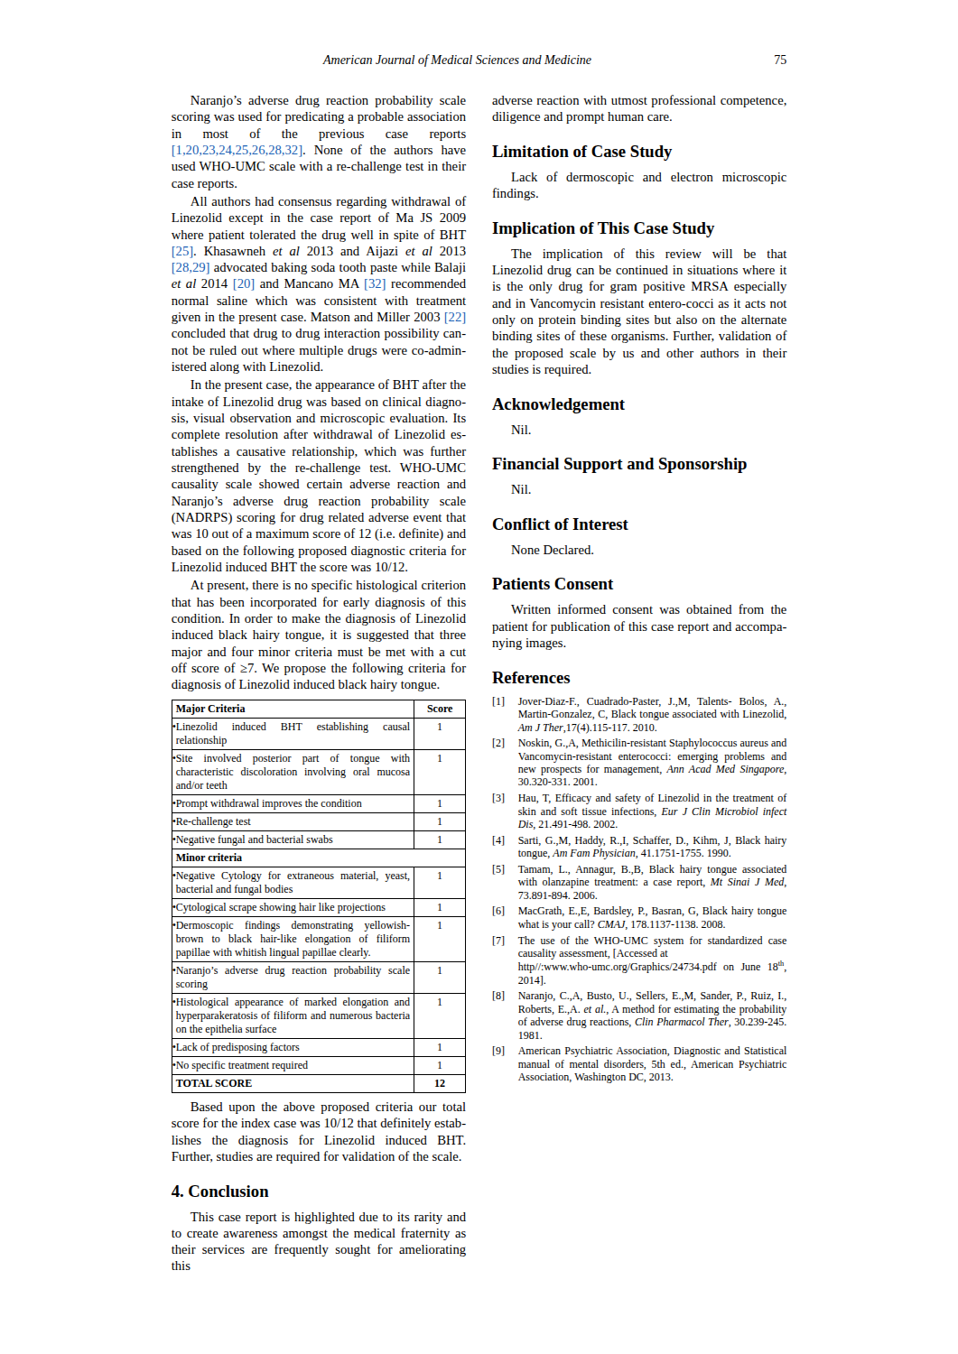American Journal of Medical Sciences and Medicine
75
Naranjo’s adverse drug reaction probability scale scoring was used for predicating a probable association in most of the previous case reports [1,20,23,24,25,26,28,32]. None of the authors have used WHO-UMC scale with a re-challenge test in their case reports.
All authors had consensus regarding withdrawal of Linezolid except in the case report of Ma JS 2009 where patient tolerated the drug well in spite of BHT [25]. Khasawneh et al 2013 and Aijazi et al 2013 [28,29] advocated baking soda tooth paste while Balaji et al 2014 [20] and Mancano MA [32] recommended normal saline which was consistent with treatment given in the present case. Matson and Miller 2003 [22] concluded that drug to drug interaction possibility cannot be ruled out where multiple drugs were co-administered along with Linezolid.
In the present case, the appearance of BHT after the intake of Linezolid drug was based on clinical diagnosis, visual observation and microscopic evaluation. Its complete resolution after withdrawal of Linezolid establishes a causative relationship, which was further strengthened by the re-challenge test. WHO-UMC causality scale showed certain adverse reaction and Naranjo’s adverse drug reaction probability scale (NADRPS) scoring for drug related adverse event that was 10 out of a maximum score of 12 (i.e. definite) and based on the following proposed diagnostic criteria for Linezolid induced BHT the score was 10/12.
At present, there is no specific histological criterion that has been incorporated for early diagnosis of this condition. In order to make the diagnosis of Linezolid induced black hairy tongue, it is suggested that three major and four minor criteria must be met with a cut off score of ≥7. We propose the following criteria for diagnosis of Linezolid induced black hairy tongue.
| Major Criteria | Score |
| --- | --- |
| Linezolid induced BHT establishing causal relationship | 1 |
| Site involved posterior part of tongue with characteristic discoloration involving oral mucosa and/or teeth | 1 |
| Prompt withdrawal improves the condition | 1 |
| Re-challenge test | 1 |
| Negative fungal and bacterial swabs | 1 |
| Minor criteria |
| Negative Cytology for extraneous material, yeast, bacterial and fungal bodies | 1 |
| Cytological scrape showing hair like projections | 1 |
| Dermoscopic findings demonstrating yellowish-brown to black hair-like elongation of filiform papillae with whitish lingual papillae clearly. | 1 |
| Naranjo’s adverse drug reaction probability scale scoring | 1 |
| Histological appearance of marked elongation and hyperparakeratosis of filiform and numerous bacteria on the epithelia surface | 1 |
| Lack of predisposing factors | 1 |
| No specific treatment required | 1 |
| TOTAL SCORE | 12 |
Based upon the above proposed criteria our total score for the index case was 10/12 that definitely establishes the diagnosis for Linezolid induced BHT. Further, studies are required for validation of the scale.
4. Conclusion
This case report is highlighted due to its rarity and to create awareness amongst the medical fraternity as their services are frequently sought for ameliorating this
adverse reaction with utmost professional competence, diligence and prompt human care.
Limitation of Case Study
Lack of dermoscopic and electron microscopic findings.
Implication of This Case Study
The implication of this review will be that Linezolid drug can be continued in situations where it is the only drug for gram positive MRSA especially and in Vancomycin resistant entero-cocci as it acts not only on protein binding sites but also on the alternate binding sites of these organisms. Further, validation of the proposed scale by us and other authors in their studies is required.
Acknowledgement
Nil.
Financial Support and Sponsorship
Nil.
Conflict of Interest
None Declared.
Patients Consent
Written informed consent was obtained from the patient for publication of this case report and accompanying images.
References
Jover-Diaz-F., Cuadrado-Paster, J.,M, Talents- Bolos, A., Martin-Gonzalez, C, Black tongue associated with Linezolid, Am J Ther,17(4).115-117. 2010.
Noskin, G.,A, Methicilin-resistant Staphylococcus aureus and Vancomycin-resistant enterococci: emerging problems and new prospects for management, Ann Acad Med Singapore, 30.320-331. 2001.
Hau, T, Efficacy and safety of Linezolid in the treatment of skin and soft tissue infections, Eur J Clin Microbiol infect Dis, 21.491-498. 2002.
Sarti, G.,M, Haddy, R.,I, Schaffer, D., Kihm, J, Black hairy tongue, Am Fam Physician, 41.1751-1755. 1990.
Tamam, L., Annagur, B.,B, Black hairy tongue associated with olanzapine treatment: a case report, Mt Sinai J Med, 73.891-894. 2006.
MacGrath, E.,E, Bardsley, P., Basran, G, Black hairy tongue what is your call? CMAJ, 178.1137-1138. 2008.
The use of the WHO-UMC system for standardized case causality assessment, [Accessed at
http//:www.who-umc.org/Graphics/24734.pdf on June 18th, 2014].
Naranjo, C.,A, Busto, U., Sellers, E.,M, Sander, P., Ruiz, I., Roberts, E.,A. et al., A method for estimating the probability of adverse drug reactions, Clin Pharmacol Ther, 30.239-245. 1981.
American Psychiatric Association, Diagnostic and Statistical manual of mental disorders, 5th ed., American Psychiatric Association, Washington DC, 2013.